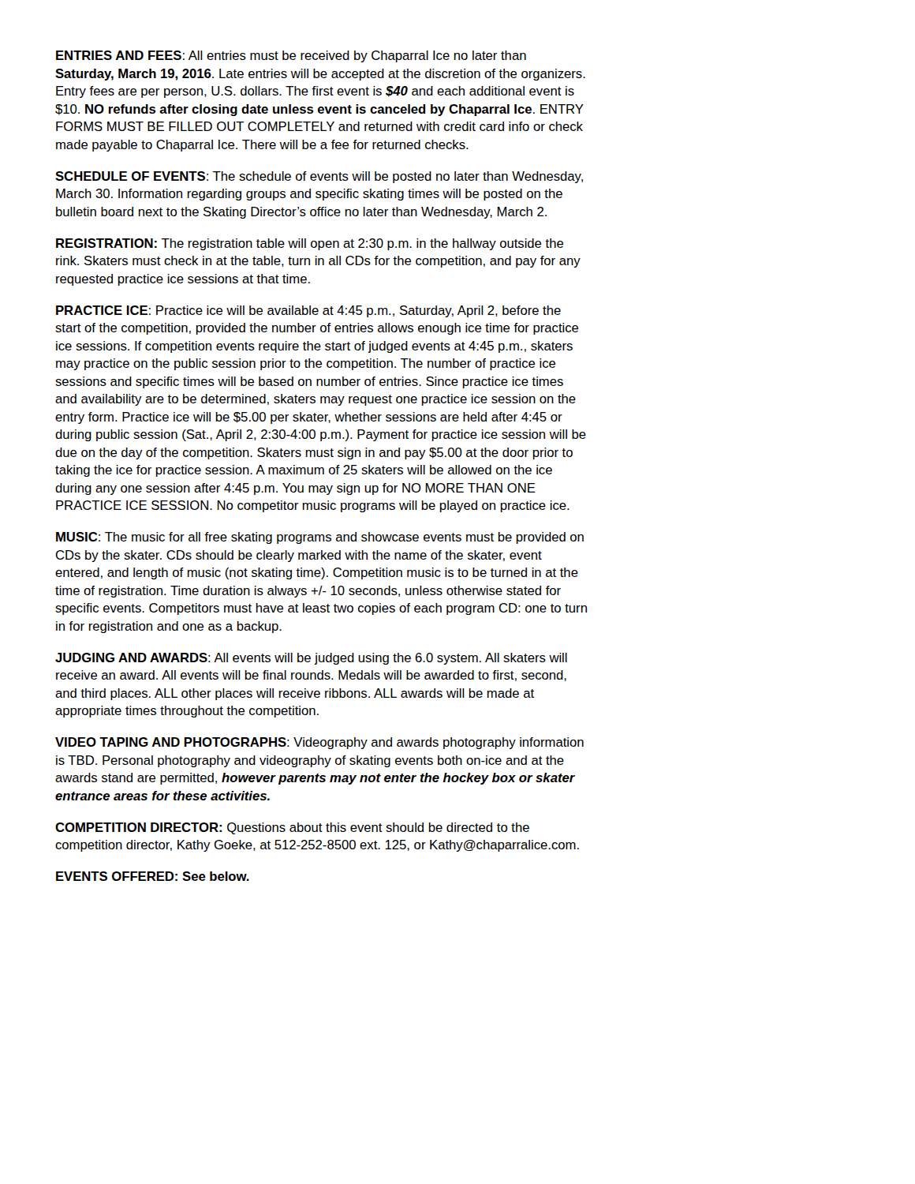ENTRIES AND FEES: All entries must be received by Chaparral Ice no later than Saturday, March 19, 2016. Late entries will be accepted at the discretion of the organizers. Entry fees are per person, U.S. dollars. The first event is $40 and each additional event is $10. NO refunds after closing date unless event is canceled by Chaparral Ice. ENTRY FORMS MUST BE FILLED OUT COMPLETELY and returned with credit card info or check made payable to Chaparral Ice. There will be a fee for returned checks.
SCHEDULE OF EVENTS: The schedule of events will be posted no later than Wednesday, March 30. Information regarding groups and specific skating times will be posted on the bulletin board next to the Skating Director’s office no later than Wednesday, March 2.
REGISTRATION: The registration table will open at 2:30 p.m. in the hallway outside the rink. Skaters must check in at the table, turn in all CDs for the competition, and pay for any requested practice ice sessions at that time.
PRACTICE ICE: Practice ice will be available at 4:45 p.m., Saturday, April 2, before the start of the competition, provided the number of entries allows enough ice time for practice ice sessions. If competition events require the start of judged events at 4:45 p.m., skaters may practice on the public session prior to the competition. The number of practice ice sessions and specific times will be based on number of entries. Since practice ice times and availability are to be determined, skaters may request one practice ice session on the entry form. Practice ice will be $5.00 per skater, whether sessions are held after 4:45 or during public session (Sat., April 2, 2:30-4:00 p.m.). Payment for practice ice session will be due on the day of the competition. Skaters must sign in and pay $5.00 at the door prior to taking the ice for practice session. A maximum of 25 skaters will be allowed on the ice during any one session after 4:45 p.m. You may sign up for NO MORE THAN ONE PRACTICE ICE SESSION. No competitor music programs will be played on practice ice.
MUSIC: The music for all free skating programs and showcase events must be provided on CDs by the skater. CDs should be clearly marked with the name of the skater, event entered, and length of music (not skating time). Competition music is to be turned in at the time of registration. Time duration is always +/- 10 seconds, unless otherwise stated for specific events. Competitors must have at least two copies of each program CD: one to turn in for registration and one as a backup.
JUDGING AND AWARDS: All events will be judged using the 6.0 system. All skaters will receive an award. All events will be final rounds. Medals will be awarded to first, second, and third places. ALL other places will receive ribbons. ALL awards will be made at appropriate times throughout the competition.
VIDEO TAPING AND PHOTOGRAPHS: Videography and awards photography information is TBD. Personal photography and videography of skating events both on-ice and at the awards stand are permitted, however parents may not enter the hockey box or skater entrance areas for these activities.
COMPETITION DIRECTOR: Questions about this event should be directed to the competition director, Kathy Goeke, at 512-252-8500 ext. 125, or Kathy@chaparralice.com.
EVENTS OFFERED: See below.